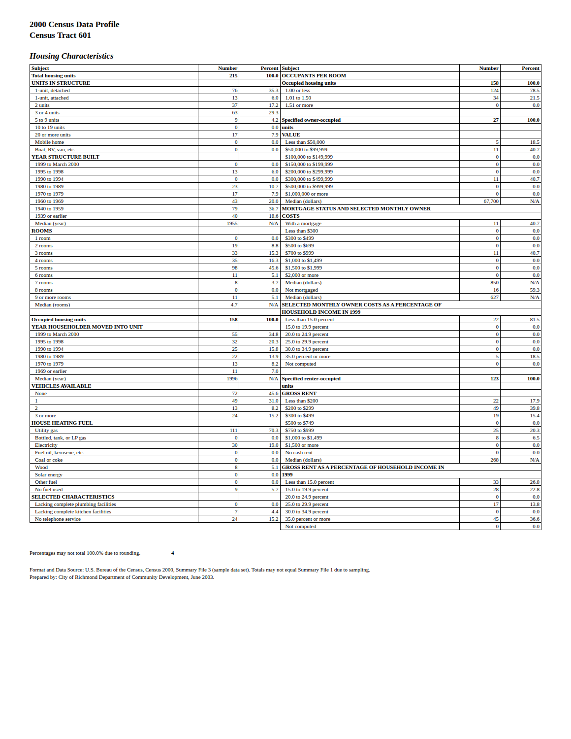2000 Census Data Profile
Census Tract 601
Housing Characteristics
| Subject | Number | Percent | Subject | Number | Percent |
| --- | --- | --- | --- | --- | --- |
| Total housing units | 215 | 100.0 | OCCUPANTS PER ROOM | | |
| UNITS IN STRUCTURE | | | Occupied housing units | 158 | 100.0 |
| 1-unit, detached | 76 | 35.3 | 1.00 or less | 124 | 78.5 |
| 1-unit, attached | 13 | 6.0 | 1.01 to 1.50 | 34 | 21.5 |
| 2 units | 37 | 17.2 | 1.51 or more | 0 | 0.0 |
| 3 or 4 units | 63 | 29.3 | | | |
| 5 to 9 units | 9 | 4.2 | Specified owner-occupied | 27 | 100.0 |
| 10 to 19 units | 0 | 0.0 | units | | |
| 20 or more units | 17 | 7.9 | VALUE | | |
| Mobile home | 0 | 0.0 | Less than $50,000 | 5 | 18.5 |
| Boat, RV, van, etc. | 0 | 0.0 | $50,000 to $99,999 | 11 | 40.7 |
| YEAR STRUCTURE BUILT | | | $100,000 to $149,999 | 0 | 0.0 |
| 1999 to March 2000 | 0 | 0.0 | $150,000 to $199,999 | 0 | 0.0 |
| 1995 to 1998 | 13 | 6.0 | $200,000 to $299,999 | 0 | 0.0 |
| 1990 to 1994 | 0 | 0.0 | $300,000 to $499,999 | 11 | 40.7 |
| 1980 to 1989 | 23 | 10.7 | $500,000 to $999,999 | 0 | 0.0 |
| 1970 to 1979 | 17 | 7.9 | $1,000,000 or more | 0 | 0.0 |
| 1960 to 1969 | 43 | 20.0 | Median (dollars) | 67,700 | N/A |
| 1940 to 1959 | 79 | 36.7 | MORTGAGE STATUS AND SELECTED MONTHLY OWNER |
| 1939 or earlier | 40 | 18.6 | COSTS |
| Median (year) | 1955 | N/A | With a mortgage | 11 | 40.7 |
| ROOMS | | | Less than $300 | 0 | 0.0 |
| 1 room | 0 | 0.0 | $300 to $499 | 0 | 0.0 |
| 2 rooms | 19 | 8.8 | $500 to $699 | 0 | 0.0 |
| 3 rooms | 33 | 15.3 | $700 to $999 | 11 | 40.7 |
| 4 rooms | 35 | 16.3 | $1,000 to $1,499 | 0 | 0.0 |
| 5 rooms | 98 | 45.6 | $1,500 to $1,999 | 0 | 0.0 |
| 6 rooms | 11 | 5.1 | $2,000 or more | 0 | 0.0 |
| 7 rooms | 8 | 3.7 | Median (dollars) | 850 | N/A |
| 8 rooms | 0 | 0.0 | Not mortgaged | 16 | 59.3 |
| 9 or more rooms | 11 | 5.1 | Median (dollars) | 627 | N/A |
| Median (rooms) | 4.7 | N/A | SELECTED MONTHLY OWNER COSTS AS A PERCENTAGE OF |
| | | | HOUSEHOLD INCOME IN 1999 |
| Occupied housing units | 158 | 100.0 | Less than 15.0 percent | 22 | 81.5 |
| YEAR HOUSEHOLDER MOVED INTO UNIT | | | 15.0 to 19.9 percent | 0 | 0.0 |
| 1999 to March 2000 | 55 | 34.8 | 20.0 to 24.9 percent | 0 | 0.0 |
| 1995 to 1998 | 32 | 20.3 | 25.0 to 29.9 percent | 0 | 0.0 |
| 1990 to 1994 | 25 | 15.8 | 30.0 to 34.9 percent | 0 | 0.0 |
| 1980 to 1989 | 22 | 13.9 | 35.0 percent or more | 5 | 18.5 |
| 1970 to 1979 | 13 | 8.2 | Not computed | 0 | 0.0 |
| 1969 or earlier | 11 | 7.0 | | | |
| Median (year) | 1996 | N/A | Specified renter-occupied | 123 | 100.0 |
| VEHICLES AVAILABLE | | | units | | |
| None | 72 | 45.6 | GROSS RENT | | |
| 1 | 49 | 31.0 | Less than $200 | 22 | 17.9 |
| 2 | 13 | 8.2 | $200 to $299 | 49 | 39.8 |
| 3 or more | 24 | 15.2 | $300 to $499 | 19 | 15.4 |
| HOUSE HEATING FUEL | | | $500 to $749 | 0 | 0.0 |
| Utility gas | 111 | 70.3 | $750 to $999 | 25 | 20.3 |
| Bottled, tank, or LP gas | 0 | 0.0 | $1,000 to $1,499 | 8 | 6.5 |
| Electricity | 30 | 19.0 | $1,500 or more | 0 | 0.0 |
| Fuel oil, kerosene, etc. | 0 | 0.0 | No cash rent | 0 | 0.0 |
| Coal or coke | 0 | 0.0 | Median (dollars) | 268 | N/A |
| Wood | 8 | 5.1 | GROSS RENT AS A PERCENTAGE OF HOUSEHOLD INCOME IN |
| Solar energy | 0 | 0.0 | 1999 |
| Other fuel | 0 | 0.0 | Less than 15.0 percent | 33 | 26.8 |
| No fuel used | 9 | 5.7 | 15.0 to 19.9 percent | 28 | 22.8 |
| SELECTED CHARACTERISTICS | | | 20.0 to 24.9 percent | 0 | 0.0 |
| Lacking complete plumbing facilities | 0 | 0.0 | 25.0 to 29.9 percent | 17 | 13.8 |
| Lacking complete kitchen facilities | 7 | 4.4 | 30.0 to 34.9 percent | 0 | 0.0 |
| No telephone service | 24 | 15.2 | 35.0 percent or more | 45 | 36.6 |
| | | | Not computed | 0 | 0.0 |
Percentages may not total 100.0% due to rounding. 4
Format and Data Source: U.S. Bureau of the Census, Census 2000, Summary File 3 (sample data set). Totals may not equal Summary File 1 due to sampling.
Prepared by: City of Richmond Department of Community Development, June 2003.